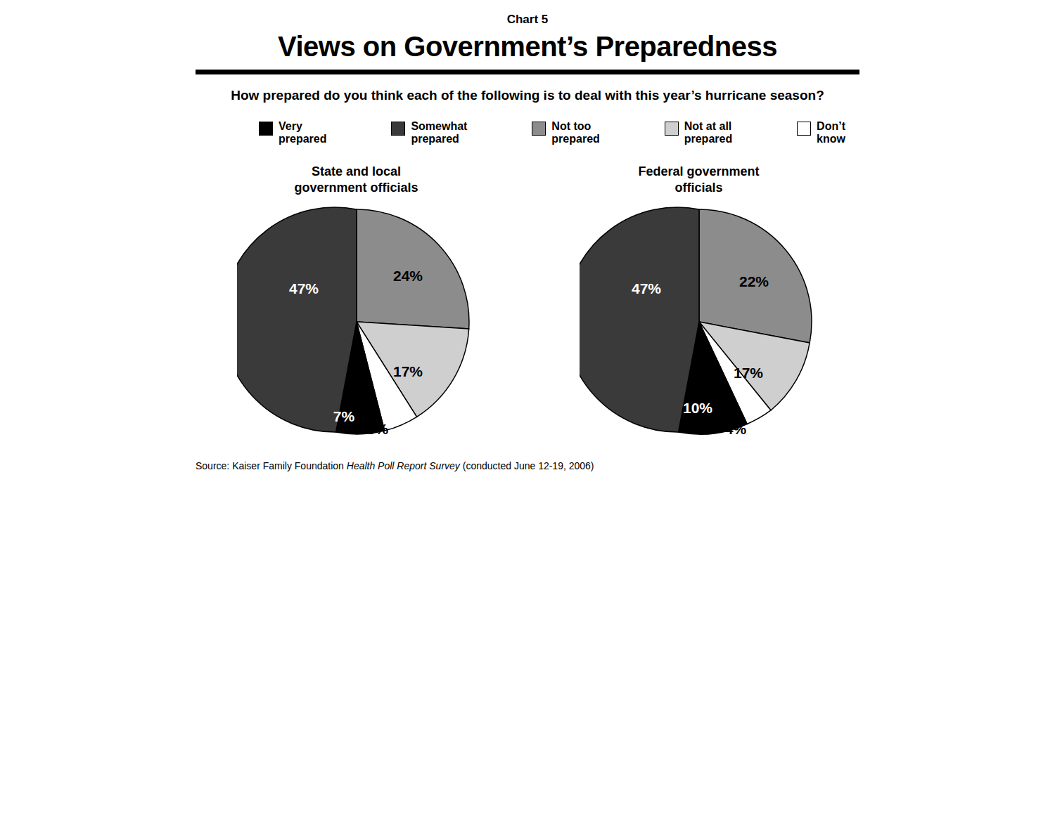Chart 5
Views on Government’s Preparedness
How prepared do you think each of the following is to deal with this year’s hurricane season?
Very
prepared
Somewhat
prepared
Not too
prepared
Not at all
prepared
Don’t
know
State and local
government officials
24% 47% 17% 7% 5%
Federal government
officials
22% 47% 17% 10% 4%
Source: Kaiser Family Foundation Health Poll Report Survey (conducted June 12-19, 2006)